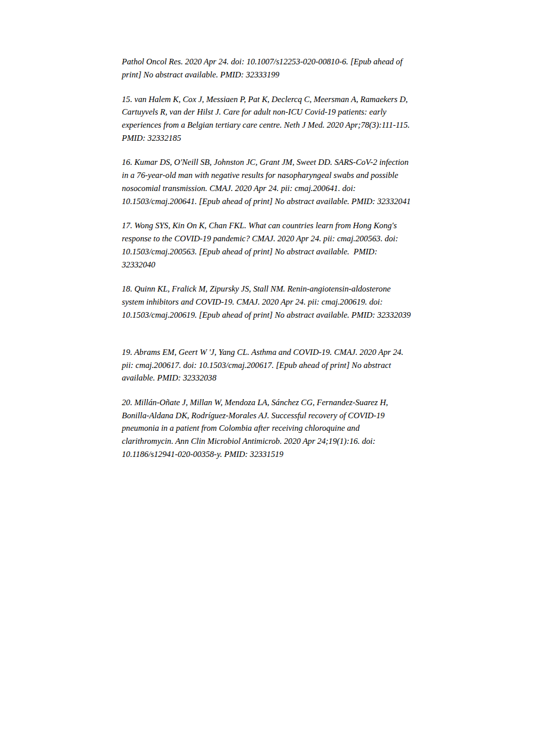Pathol Oncol Res. 2020 Apr 24. doi: 10.1007/s12253-020-00810-6. [Epub ahead of print] No abstract available. PMID: 32333199
15. van Halem K, Cox J, Messiaen P, Pat K, Declercq C, Meersman A, Ramaekers D, Cartuyvels R, van der Hilst J. Care for adult non-ICU Covid-19 patients: early experiences from a Belgian tertiary care centre. Neth J Med. 2020 Apr;78(3):111-115. PMID: 32332185
16. Kumar DS, O'Neill SB, Johnston JC, Grant JM, Sweet DD. SARS-CoV-2 infection in a 76-year-old man with negative results for nasopharyngeal swabs and possible nosocomial transmission. CMAJ. 2020 Apr 24. pii: cmaj.200641. doi: 10.1503/cmaj.200641. [Epub ahead of print] No abstract available. PMID: 32332041
17. Wong SYS, Kin On K, Chan FKL. What can countries learn from Hong Kong's response to the COVID-19 pandemic? CMAJ. 2020 Apr 24. pii: cmaj.200563. doi: 10.1503/cmaj.200563. [Epub ahead of print] No abstract available. PMID: 32332040
18. Quinn KL, Fralick M, Zipursky JS, Stall NM. Renin-angiotensin-aldosterone system inhibitors and COVID-19. CMAJ. 2020 Apr 24. pii: cmaj.200619. doi: 10.1503/cmaj.200619. [Epub ahead of print] No abstract available. PMID: 32332039
19. Abrams EM, Geert W 'J, Yang CL. Asthma and COVID-19. CMAJ. 2020 Apr 24. pii: cmaj.200617. doi: 10.1503/cmaj.200617. [Epub ahead of print] No abstract available. PMID: 32332038
20. Millán-Oñate J, Millan W, Mendoza LA, Sánchez CG, Fernandez-Suarez H, Bonilla-Aldana DK, Rodríguez-Morales AJ. Successful recovery of COVID-19 pneumonia in a patient from Colombia after receiving chloroquine and clarithromycin. Ann Clin Microbiol Antimicrob. 2020 Apr 24;19(1):16. doi: 10.1186/s12941-020-00358-y. PMID: 32331519